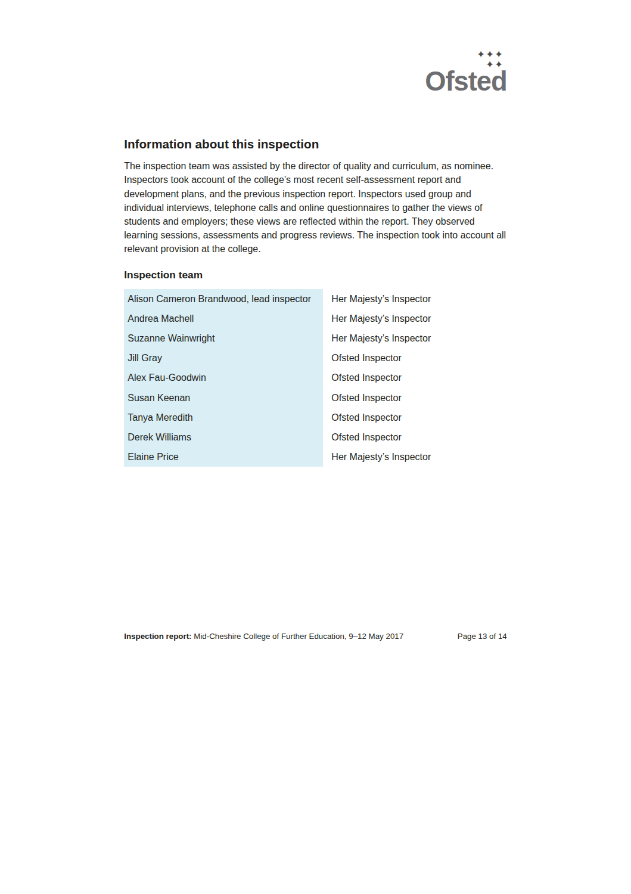✦✦✦
✦✦ Ofsted
Information about this inspection
The inspection team was assisted by the director of quality and curriculum, as nominee. Inspectors took account of the college’s most recent self-assessment report and development plans, and the previous inspection report. Inspectors used group and individual interviews, telephone calls and online questionnaires to gather the views of students and employers; these views are reflected within the report. They observed learning sessions, assessments and progress reviews. The inspection took into account all relevant provision at the college.
Inspection team
| Alison Cameron Brandwood, lead inspector | Her Majesty’s Inspector |
| Andrea Machell | Her Majesty’s Inspector |
| Suzanne Wainwright | Her Majesty’s Inspector |
| Jill Gray | Ofsted Inspector |
| Alex Fau-Goodwin | Ofsted Inspector |
| Susan Keenan | Ofsted Inspector |
| Tanya Meredith | Ofsted Inspector |
| Derek Williams | Ofsted Inspector |
| Elaine Price | Her Majesty’s Inspector |
Inspection report: Mid-Cheshire College of Further Education, 9–12 May 2017
Page 13 of 14